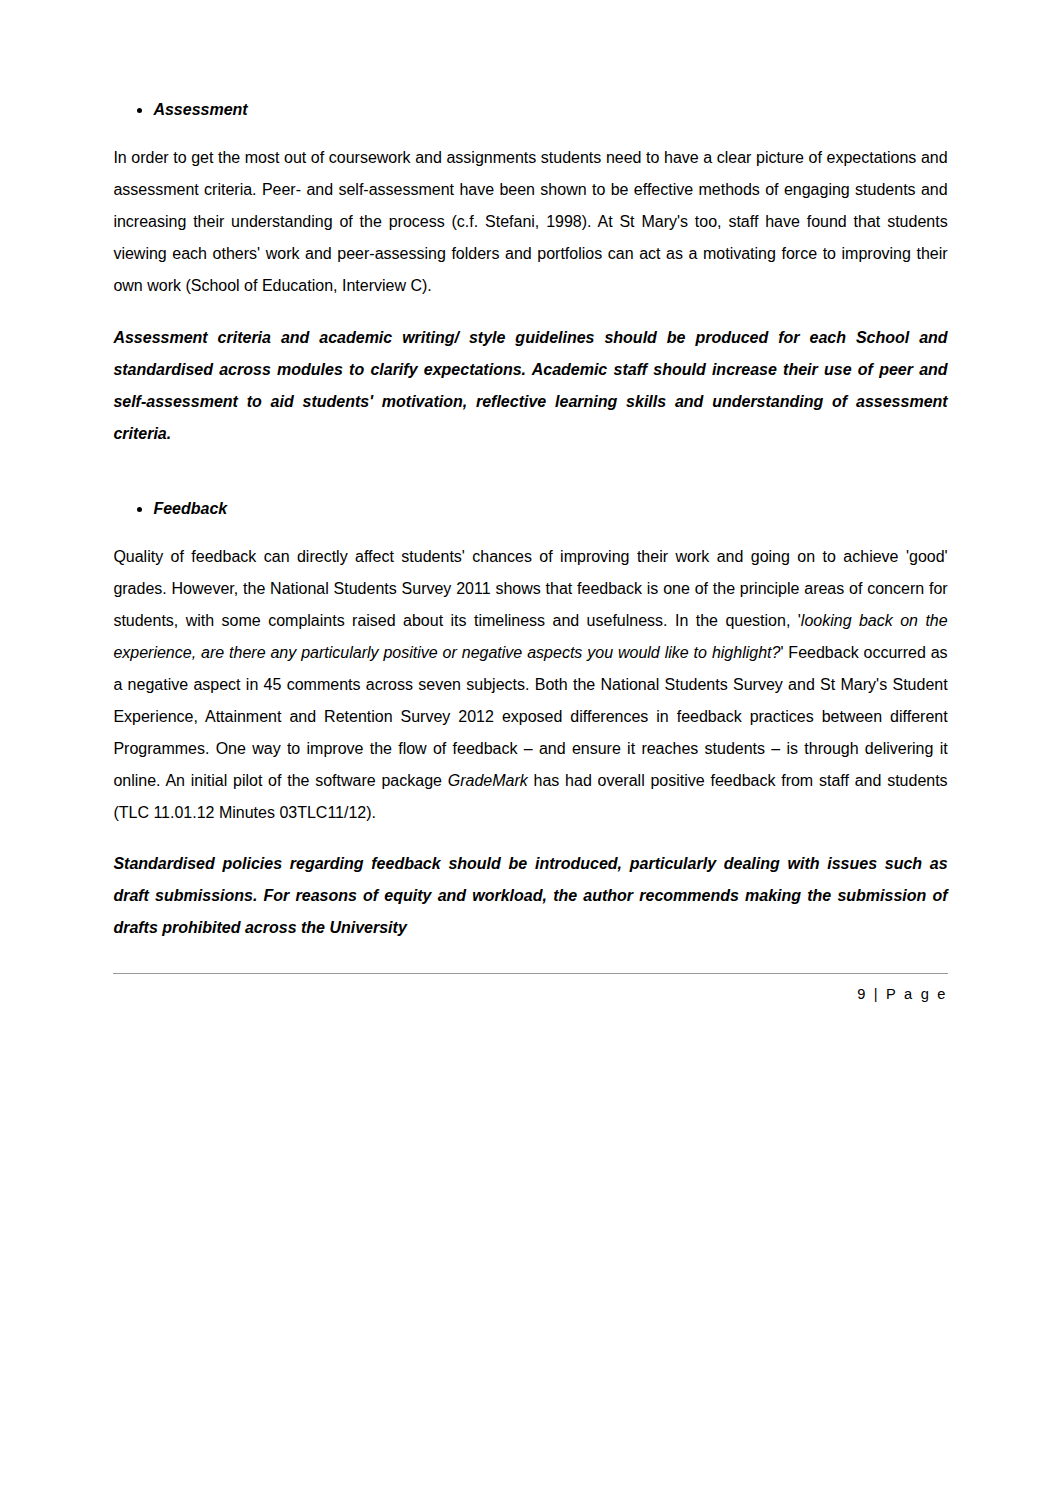Assessment
In order to get the most out of coursework and assignments students need to have a clear picture of expectations and assessment criteria. Peer- and self-assessment have been shown to be effective methods of engaging students and increasing their understanding of the process (c.f. Stefani, 1998). At St Mary's too, staff have found that students viewing each others' work and peer-assessing folders and portfolios can act as a motivating force to improving their own work (School of Education, Interview C).
Assessment criteria and academic writing/ style guidelines should be produced for each School and standardised across modules to clarify expectations. Academic staff should increase their use of peer and self-assessment to aid students' motivation, reflective learning skills and understanding of assessment criteria.
Feedback
Quality of feedback can directly affect students' chances of improving their work and going on to achieve 'good' grades. However, the National Students Survey 2011 shows that feedback is one of the principle areas of concern for students, with some complaints raised about its timeliness and usefulness. In the question, 'looking back on the experience, are there any particularly positive or negative aspects you would like to highlight?' Feedback occurred as a negative aspect in 45 comments across seven subjects. Both the National Students Survey and St Mary's Student Experience, Attainment and Retention Survey 2012 exposed differences in feedback practices between different Programmes. One way to improve the flow of feedback – and ensure it reaches students – is through delivering it online. An initial pilot of the software package GradeMark has had overall positive feedback from staff and students (TLC 11.01.12 Minutes 03TLC11/12).
Standardised policies regarding feedback should be introduced, particularly dealing with issues such as draft submissions. For reasons of equity and workload, the author recommends making the submission of drafts prohibited across the University
9 | P a g e